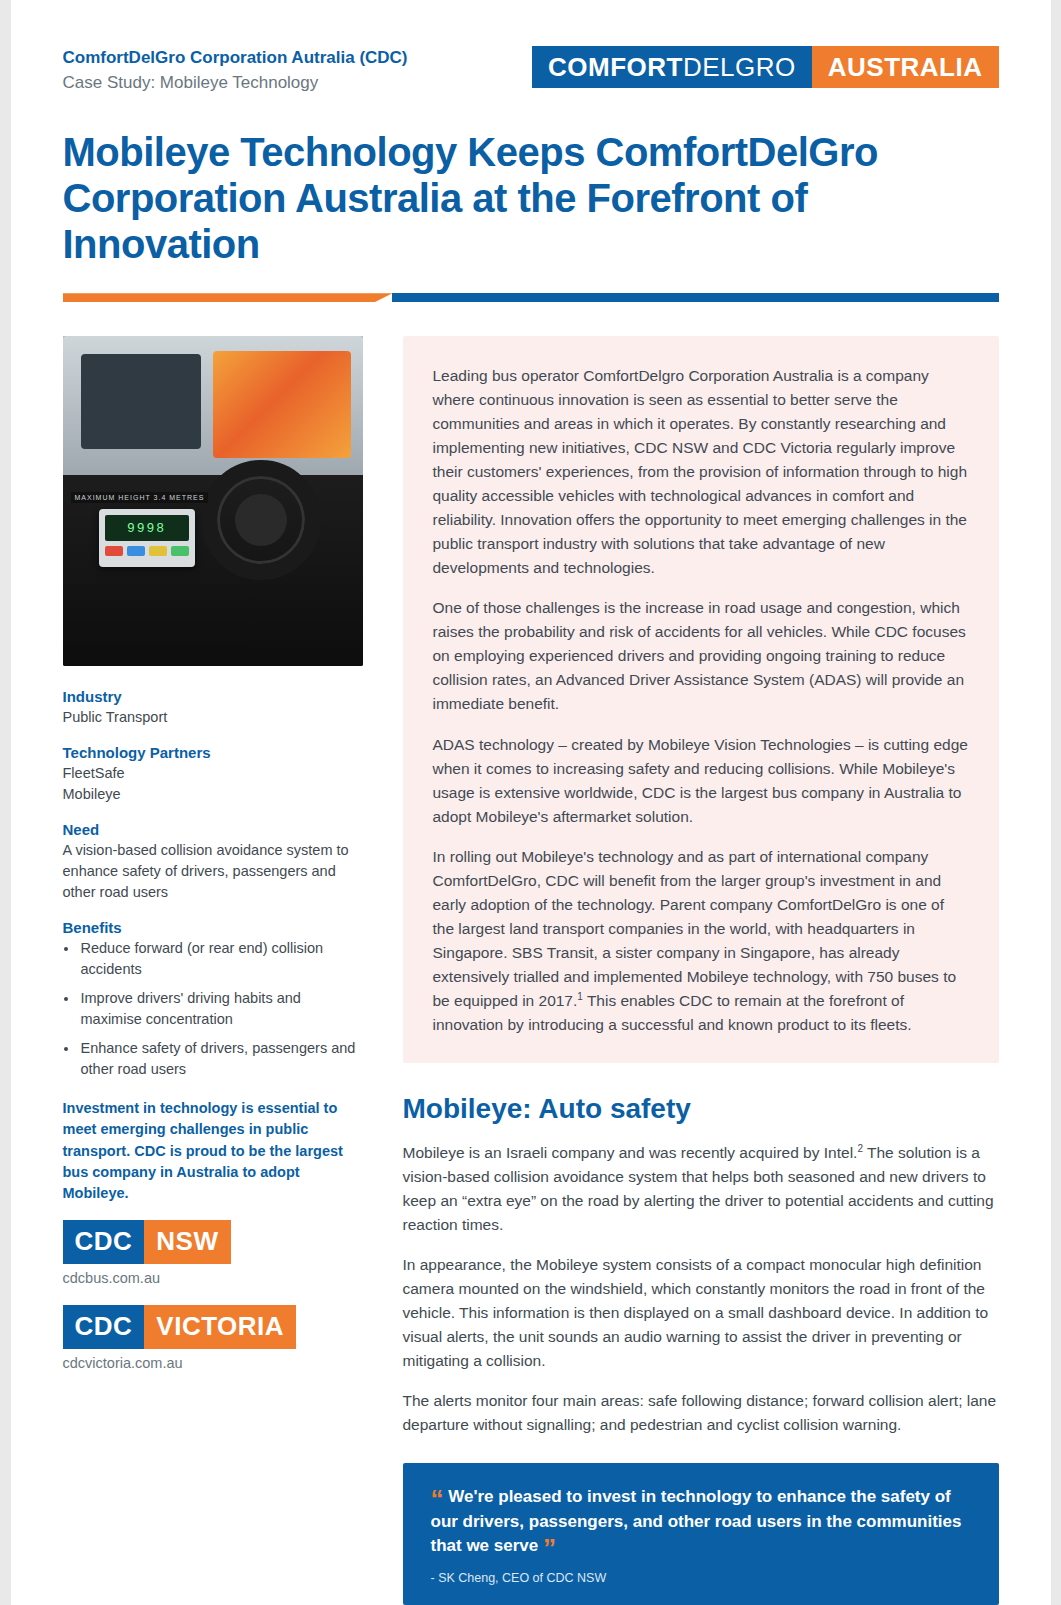ComfortDelGro Corporation Autralia (CDC)
Case Study: Mobileye Technology
COMFORTDELGRO
AUSTRALIA
Mobileye Technology Keeps ComfortDelGro
Corporation Australia at the Forefront of Innovation
MAXIMUM HEIGHT 3.4 METRES
9998
Industry
Public Transport
Technology Partners
FleetSafe
Mobileye
Need
A vision-based collision avoidance system to enhance safety of drivers, passengers and other road users
Benefits
Reduce forward (or rear end) collision accidents
Improve drivers' driving habits and maximise concentration
Enhance safety of drivers, passengers and other road users
Investment in technology is essential to meet emerging challenges in public transport. CDC is proud to be the largest bus company in Australia to adopt Mobileye.
CDC
NSW
cdcbus.com.au
CDC
VICTORIA
cdcvictoria.com.au
Leading bus operator ComfortDelgro Corporation Australia is a company where continuous innovation is seen as essential to better serve the communities and areas in which it operates. By constantly researching and implementing new initiatives, CDC NSW and CDC Victoria regularly improve their customers' experiences, from the provision of information through to high quality accessible vehicles with technological advances in comfort and reliability. Innovation offers the opportunity to meet emerging challenges in the public transport industry with solutions that take advantage of new developments and technologies.
One of those challenges is the increase in road usage and congestion, which raises the probability and risk of accidents for all vehicles. While CDC focuses on employing experienced drivers and providing ongoing training to reduce collision rates, an Advanced Driver Assistance System (ADAS) will provide an immediate benefit.
ADAS technology – created by Mobileye Vision Technologies – is cutting edge when it comes to increasing safety and reducing collisions. While Mobileye's usage is extensive worldwide, CDC is the largest bus company in Australia to adopt Mobileye's aftermarket solution.
In rolling out Mobileye's technology and as part of international company ComfortDelGro, CDC will benefit from the larger group's investment in and early adoption of the technology. Parent company ComfortDelGro is one of the largest land transport companies in the world, with headquarters in Singapore. SBS Transit, a sister company in Singapore, has already extensively trialled and implemented Mobileye technology, with 750 buses to be equipped in 2017.1 This enables CDC to remain at the forefront of innovation by introducing a successful and known product to its fleets.
Mobileye: Auto safety
Mobileye is an Israeli company and was recently acquired by Intel.2 The solution is a vision-based collision avoidance system that helps both seasoned and new drivers to keep an “extra eye” on the road by alerting the driver to potential accidents and cutting reaction times.
In appearance, the Mobileye system consists of a compact monocular high definition camera mounted on the windshield, which constantly monitors the road in front of the vehicle. This information is then displayed on a small dashboard device. In addition to visual alerts, the unit sounds an audio warning to assist the driver in preventing or mitigating a collision.
The alerts monitor four main areas: safe following distance; forward collision alert; lane departure without signalling; and pedestrian and cyclist collision warning.
“ We're pleased to invest in technology to enhance the safety of our drivers, passengers, and other road users in the communities that we serve ”
- SK Cheng, CEO of CDC NSW